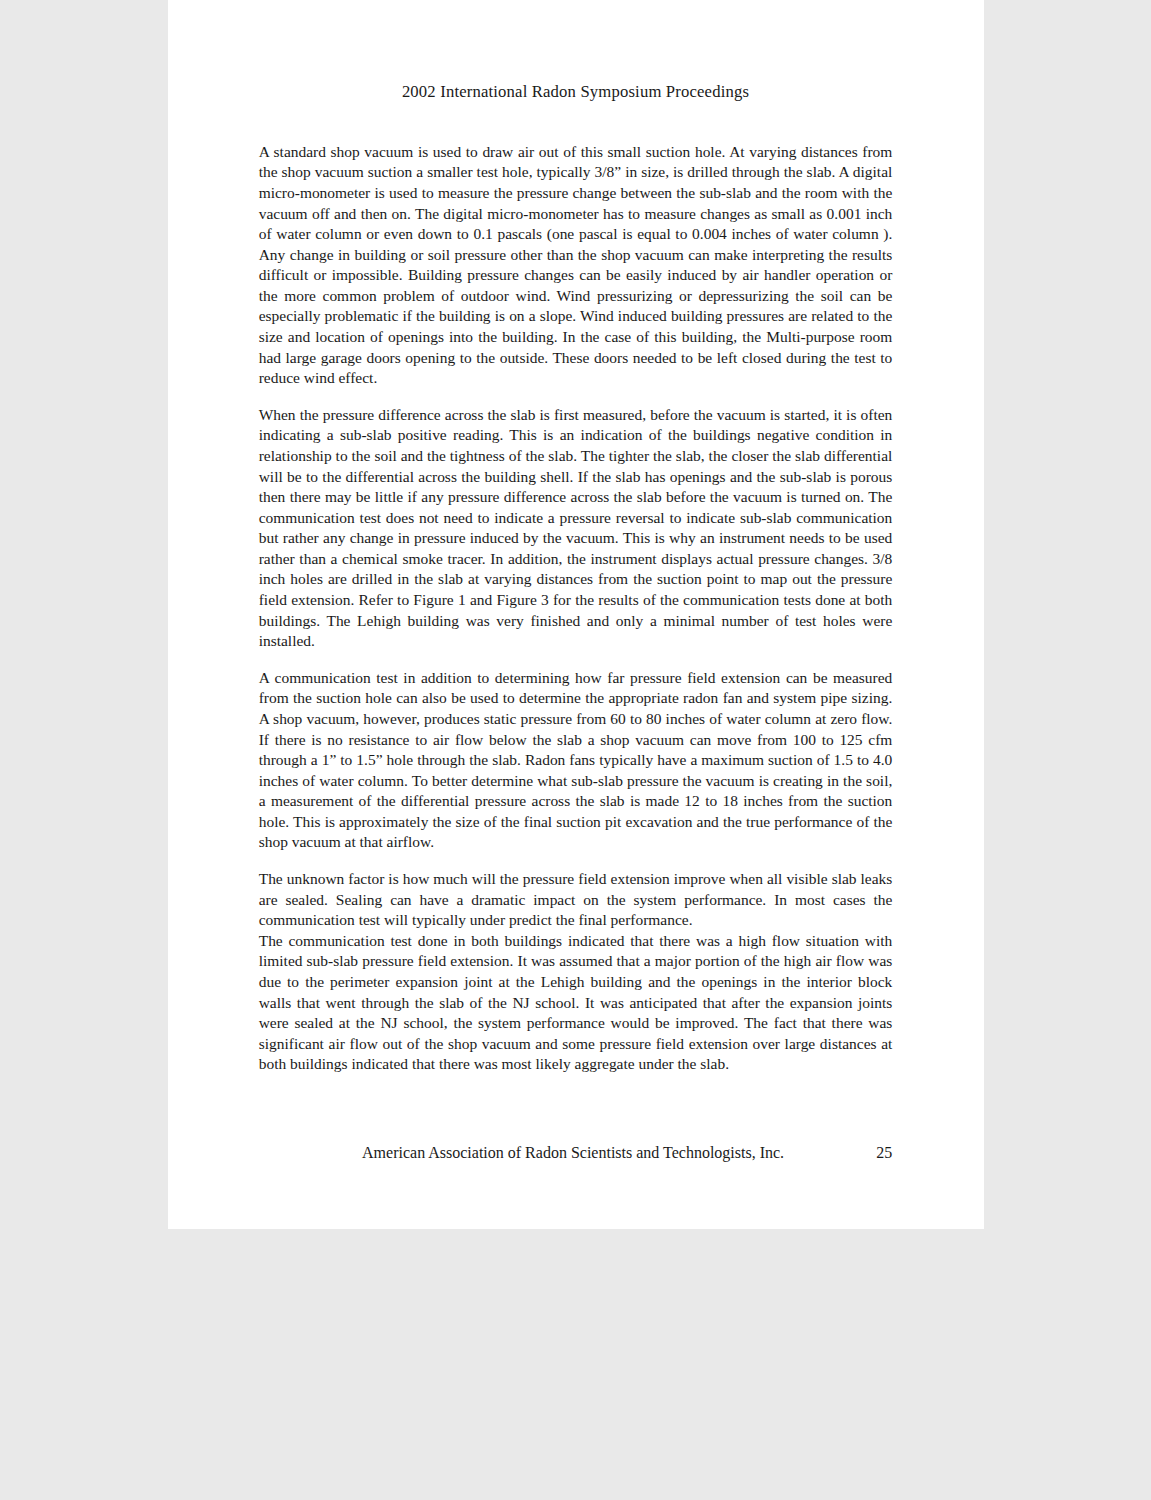2002 International Radon Symposium Proceedings
A standard shop vacuum is used to draw air out of this small suction hole. At varying distances from the shop vacuum suction a smaller test hole, typically 3/8” in size, is drilled through the slab. A digital micro-monometer is used to measure the pressure change between the sub-slab and the room with the vacuum off and then on. The digital micro-monometer has to measure changes as small as 0.001 inch of water column or even down to 0.1 pascals (one pascal is equal to 0.004 inches of water column ). Any change in building or soil pressure other than the shop vacuum can make interpreting the results difficult or impossible. Building pressure changes can be easily induced by air handler operation or the more common problem of outdoor wind. Wind pressurizing or depressurizing the soil can be especially problematic if the building is on a slope. Wind induced building pressures are related to the size and location of openings into the building. In the case of this building, the Multi-purpose room had large garage doors opening to the outside. These doors needed to be left closed during the test to reduce wind effect.
When the pressure difference across the slab is first measured, before the vacuum is started, it is often indicating a sub-slab positive reading. This is an indication of the buildings negative condition in relationship to the soil and the tightness of the slab. The tighter the slab, the closer the slab differential will be to the differential across the building shell. If the slab has openings and the sub-slab is porous then there may be little if any pressure difference across the slab before the vacuum is turned on. The communication test does not need to indicate a pressure reversal to indicate sub-slab communication but rather any change in pressure induced by the vacuum. This is why an instrument needs to be used rather than a chemical smoke tracer. In addition, the instrument displays actual pressure changes. 3/8 inch holes are drilled in the slab at varying distances from the suction point to map out the pressure field extension. Refer to Figure 1 and Figure 3 for the results of the communication tests done at both buildings. The Lehigh building was very finished and only a minimal number of test holes were installed.
A communication test in addition to determining how far pressure field extension can be measured from the suction hole can also be used to determine the appropriate radon fan and system pipe sizing. A shop vacuum, however, produces static pressure from 60 to 80 inches of water column at zero flow. If there is no resistance to air flow below the slab a shop vacuum can move from 100 to 125 cfm through a 1” to 1.5” hole through the slab. Radon fans typically have a maximum suction of 1.5 to 4.0 inches of water column. To better determine what sub-slab pressure the vacuum is creating in the soil, a measurement of the differential pressure across the slab is made 12 to 18 inches from the suction hole. This is approximately the size of the final suction pit excavation and the true performance of the shop vacuum at that airflow.
The unknown factor is how much will the pressure field extension improve when all visible slab leaks are sealed. Sealing can have a dramatic impact on the system performance. In most cases the communication test will typically under predict the final performance.
The communication test done in both buildings indicated that there was a high flow situation with limited sub-slab pressure field extension. It was assumed that a major portion of the high air flow was due to the perimeter expansion joint at the Lehigh building and the openings in the interior block walls that went through the slab of the NJ school. It was anticipated that after the expansion joints were sealed at the NJ school, the system performance would be improved. The fact that there was significant air flow out of the shop vacuum and some pressure field extension over large distances at both buildings indicated that there was most likely aggregate under the slab.
American Association of Radon Scientists and Technologists, Inc.
25